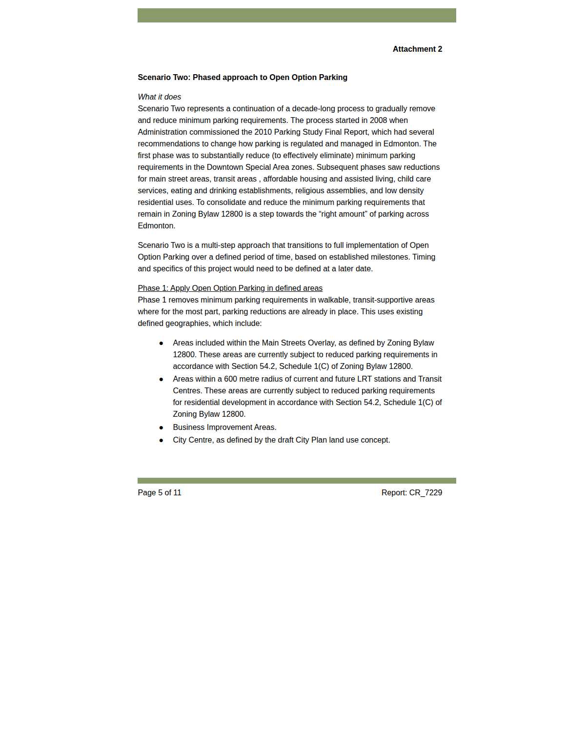Attachment 2
Scenario Two: Phased approach to Open Option Parking
What it does
Scenario Two represents a continuation of a decade-long process to gradually remove and reduce minimum parking requirements. The process started in 2008 when Administration commissioned the 2010 Parking Study Final Report, which had several recommendations to change how parking is regulated and managed in Edmonton. The first phase was to substantially reduce (to effectively eliminate) minimum parking requirements in the Downtown Special Area zones. Subsequent phases saw reductions for main street areas, transit areas , affordable housing and assisted living, child care services, eating and drinking establishments, religious assemblies, and low density residential uses. To consolidate and reduce the minimum parking requirements that remain in Zoning Bylaw 12800 is a step towards the “right amount” of parking across Edmonton.
Scenario Two is a multi-step approach that transitions to full implementation of Open Option Parking over a defined period of time, based on established milestones. Timing and specifics of this project would need to be defined at a later date.
Phase 1: Apply Open Option Parking in defined areas
Phase 1 removes minimum parking requirements in walkable, transit-supportive areas where for the most part, parking reductions are already in place. This uses existing defined geographies, which include:
Areas included within the Main Streets Overlay, as defined by Zoning Bylaw 12800. These areas are currently subject to reduced parking requirements in accordance with Section 54.2, Schedule 1(C) of Zoning Bylaw 12800.
Areas within a 600 metre radius of current and future LRT stations and Transit Centres. These areas are currently subject to reduced parking requirements for residential development in accordance with Section 54.2, Schedule 1(C) of Zoning Bylaw 12800.
Business Improvement Areas.
City Centre, as defined by the draft City Plan land use concept.
Page 5 of 11 Report: CR_7229